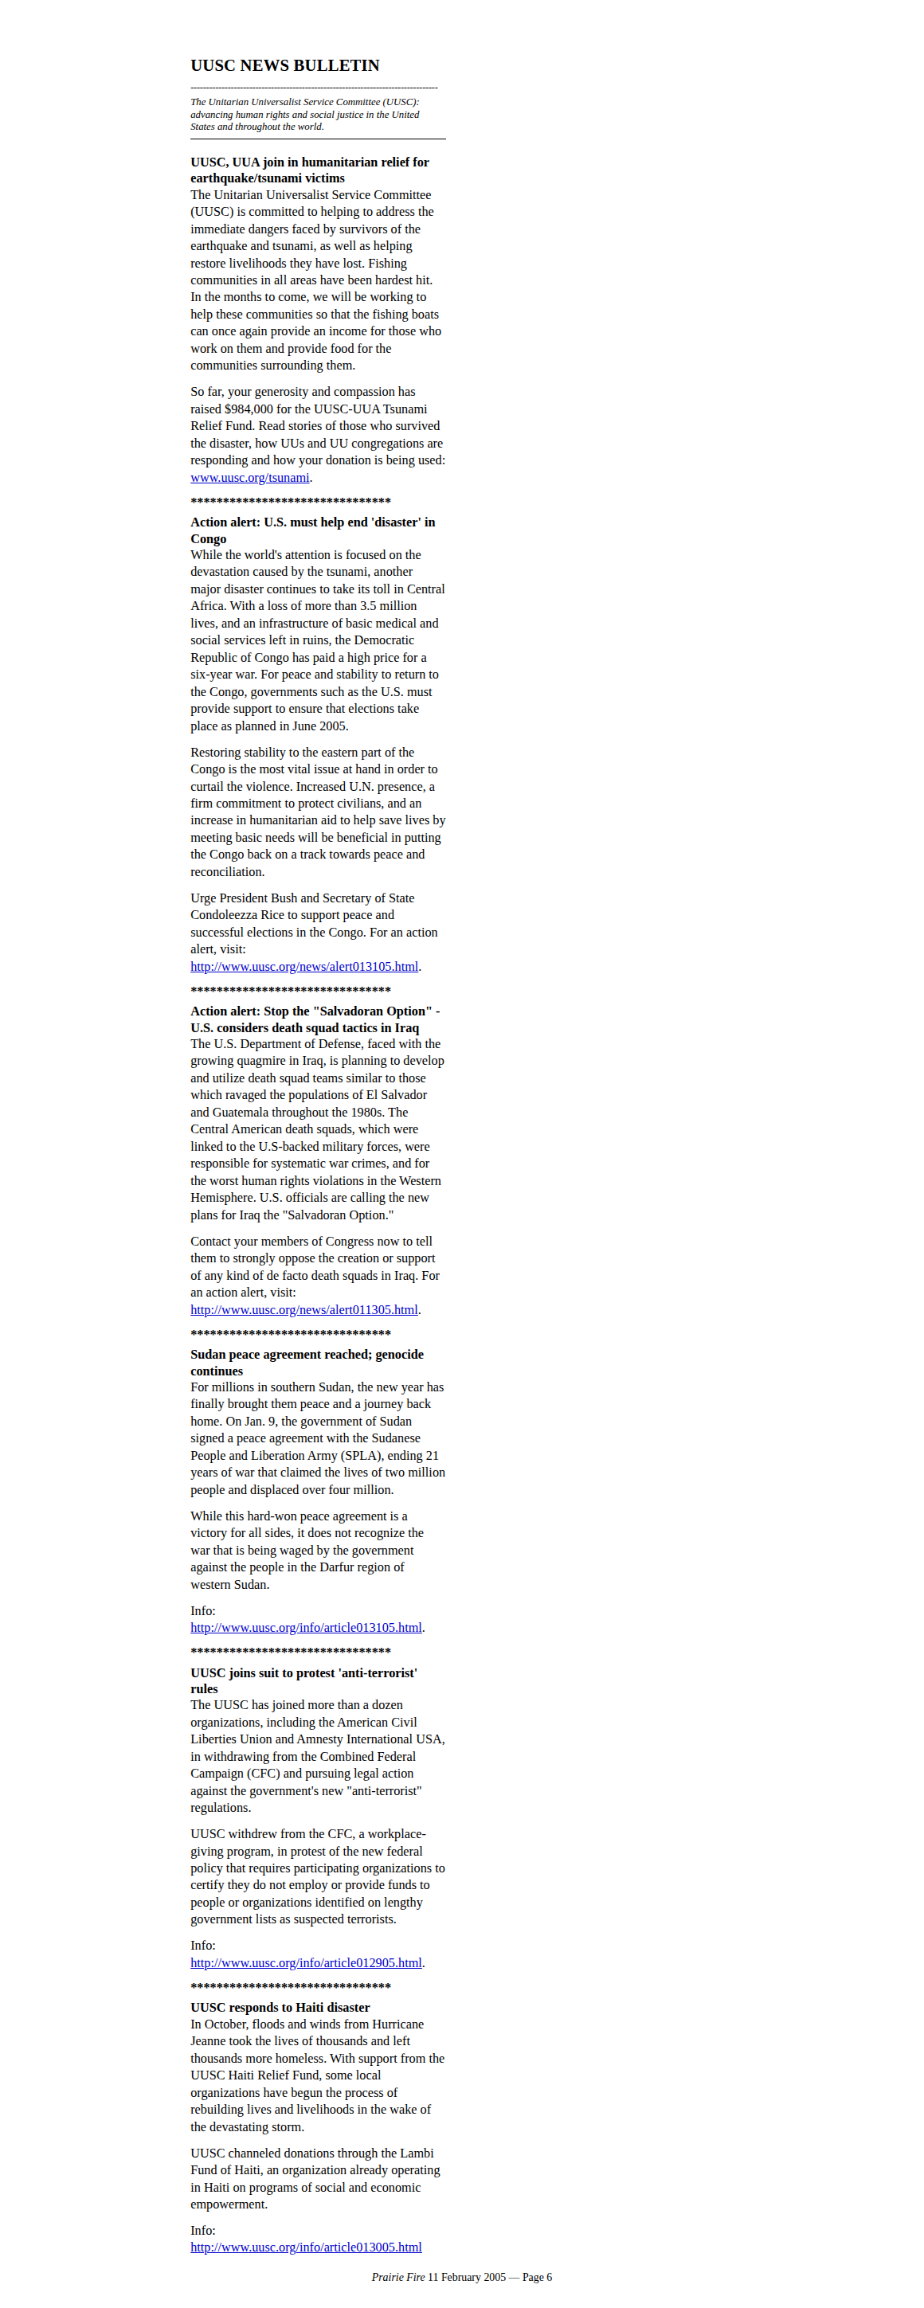UUSC NEWS BULLETIN
--------------------------------------------------------------------------------
The Unitarian Universalist Service Committee (UUSC): advancing human rights and social justice in the United States and throughout the world.
UUSC, UUA join in humanitarian relief for earthquake/tsunami victims
The Unitarian Universalist Service Committee (UUSC) is committed to helping to address the immediate dangers faced by survivors of the earthquake and tsunami, as well as helping restore livelihoods they have lost. Fishing communities in all areas have been hardest hit. In the months to come, we will be working to help these communities so that the fishing boats can once again provide an income for those who work on them and provide food for the communities surrounding them.
So far, your generosity and compassion has raised $984,000 for the UUSC-UUA Tsunami Relief Fund. Read stories of those who survived the disaster, how UUs and UU congregations are responding and how your donation is being used: www.uusc.org/tsunami.
*******************************
Action alert: U.S. must help end 'disaster' in Congo
While the world's attention is focused on the devastation caused by the tsunami, another major disaster continues to take its toll in Central Africa. With a loss of more than 3.5 million lives, and an infrastructure of basic medical and social services left in ruins, the Democratic Republic of Congo has paid a high price for a six-year war. For peace and stability to return to the Congo, governments such as the U.S. must provide support to ensure that elections take place as planned in June 2005.
Restoring stability to the eastern part of the Congo is the most vital issue at hand in order to curtail the violence. Increased U.N. presence, a firm commitment to protect civilians, and an increase in humanitarian aid to help save lives by meeting basic needs will be beneficial in putting the Congo back on a track towards peace and reconciliation.
Urge President Bush and Secretary of State Condoleezza Rice to support peace and successful elections in the Congo. For an action alert, visit: http://www.uusc.org/news/alert013105.html.
*******************************
Action alert: Stop the "Salvadoran Option" - U.S. considers death squad tactics in Iraq
The U.S. Department of Defense, faced with the growing quagmire in Iraq, is planning to develop and utilize death squad teams similar to those which ravaged the populations of El Salvador and Guatemala throughout the 1980s. The Central American death squads, which were linked to the U.S-backed military forces, were responsible for systematic war crimes, and for the worst human rights violations in the Western Hemisphere. U.S. officials are calling the new plans for Iraq the "Salvadoran Option."
Contact your members of Congress now to tell them to strongly oppose the creation or support of any kind of de facto death squads in Iraq. For an action alert, visit: http://www.uusc.org/news/alert011305.html.
*******************************
Sudan peace agreement reached; genocide continues
For millions in southern Sudan, the new year has finally brought them peace and a journey back home. On Jan. 9, the government of Sudan signed a peace agreement with the Sudanese People and Liberation Army (SPLA), ending 21 years of war that claimed the lives of two million people and displaced over four million.
While this hard-won peace agreement is a victory for all sides, it does not recognize the war that is being waged by the government against the people in the Darfur region of western Sudan.
Info: http://www.uusc.org/info/article013105.html.
*******************************
UUSC joins suit to protest 'anti-terrorist' rules
The UUSC has joined more than a dozen organizations, including the American Civil Liberties Union and Amnesty International USA, in withdrawing from the Combined Federal Campaign (CFC) and pursuing legal action against the government's new "anti-terrorist" regulations.
UUSC withdrew from the CFC, a workplace-giving program, in protest of the new federal policy that requires participating organizations to certify they do not employ or provide funds to people or organizations identified on lengthy government lists as suspected terrorists.
Info: http://www.uusc.org/info/article012905.html.
*******************************
UUSC responds to Haiti disaster
In October, floods and winds from Hurricane Jeanne took the lives of thousands and left thousands more homeless. With support from the UUSC Haiti Relief Fund, some local organizations have begun the process of rebuilding lives and livelihoods in the wake of the devastating storm.
UUSC channeled donations through the Lambi Fund of Haiti, an organization already operating in Haiti on programs of social and economic empowerment.
Info: http://www.uusc.org/info/article013005.html
Prairie Fire 11 February 2005 — Page 6